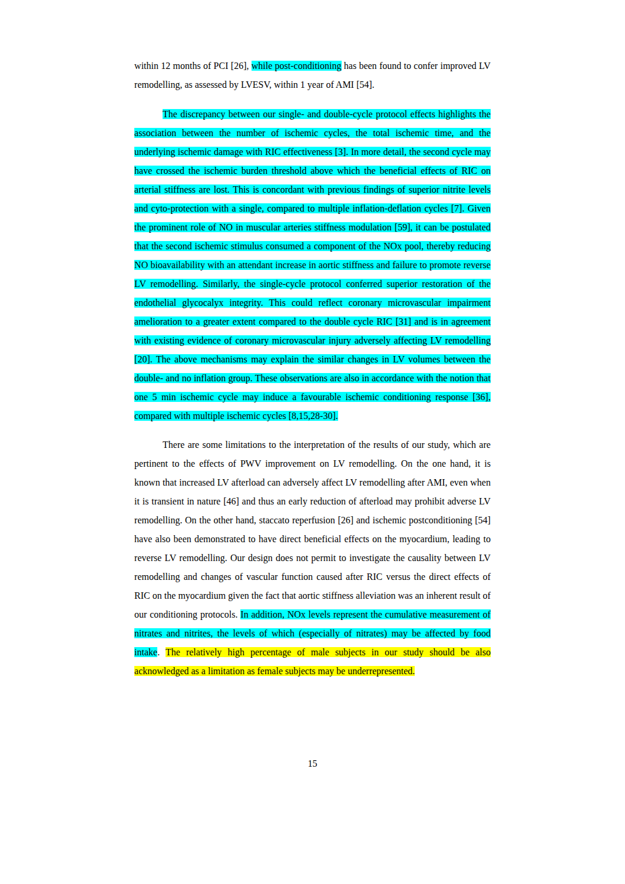within 12 months of PCI [26], while post-conditioning has been found to confer improved LV remodelling, as assessed by LVESV, within 1 year of AMI [54].
The discrepancy between our single- and double-cycle protocol effects highlights the association between the number of ischemic cycles, the total ischemic time, and the underlying ischemic damage with RIC effectiveness [3]. In more detail, the second cycle may have crossed the ischemic burden threshold above which the beneficial effects of RIC on arterial stiffness are lost. This is concordant with previous findings of superior nitrite levels and cyto-protection with a single, compared to multiple inflation-deflation cycles [7]. Given the prominent role of NO in muscular arteries stiffness modulation [59], it can be postulated that the second ischemic stimulus consumed a component of the NOx pool, thereby reducing NO bioavailability with an attendant increase in aortic stiffness and failure to promote reverse LV remodelling. Similarly, the single-cycle protocol conferred superior restoration of the endothelial glycocalyx integrity. This could reflect coronary microvascular impairment amelioration to a greater extent compared to the double cycle RIC [31] and is in agreement with existing evidence of coronary microvascular injury adversely affecting LV remodelling [20]. The above mechanisms may explain the similar changes in LV volumes between the double- and no inflation group. These observations are also in accordance with the notion that one 5 min ischemic cycle may induce a favourable ischemic conditioning response [36], compared with multiple ischemic cycles [8,15,28-30].
There are some limitations to the interpretation of the results of our study, which are pertinent to the effects of PWV improvement on LV remodelling. On the one hand, it is known that increased LV afterload can adversely affect LV remodelling after AMI, even when it is transient in nature [46] and thus an early reduction of afterload may prohibit adverse LV remodelling. On the other hand, staccato reperfusion [26] and ischemic postconditioning [54] have also been demonstrated to have direct beneficial effects on the myocardium, leading to reverse LV remodelling. Our design does not permit to investigate the causality between LV remodelling and changes of vascular function caused after RIC versus the direct effects of RIC on the myocardium given the fact that aortic stiffness alleviation was an inherent result of our conditioning protocols. In addition, NOx levels represent the cumulative measurement of nitrates and nitrites, the levels of which (especially of nitrates) may be affected by food intake. The relatively high percentage of male subjects in our study should be also acknowledged as a limitation as female subjects may be underrepresented.
15